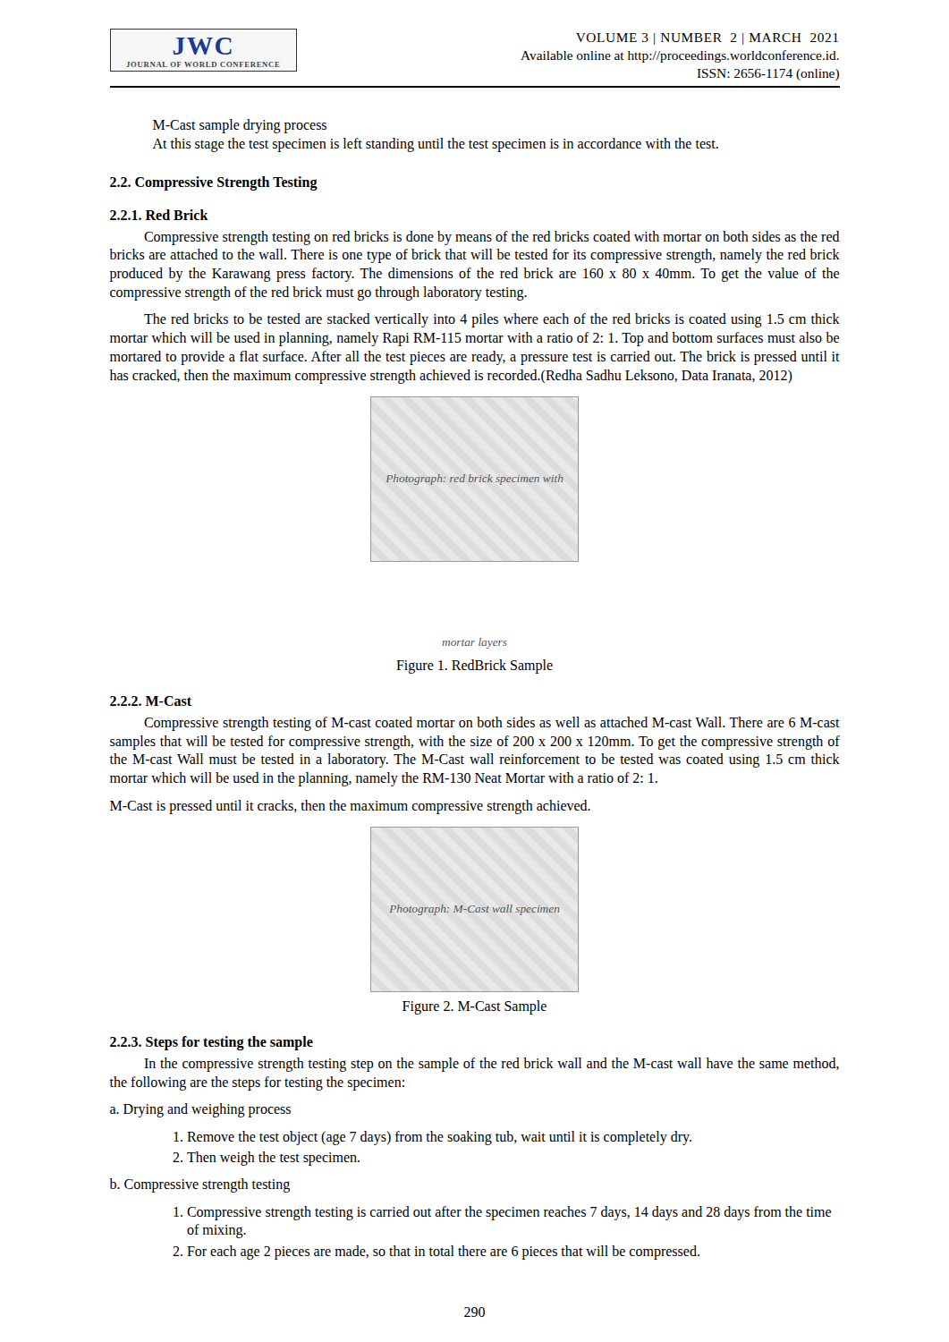JWC JOURNAL OF WORLD CONFERENCE
VOLUME 3 | NUMBER 2 | MARCH 2021
Available online at http://proceedings.worldconference.id.
ISSN: 2656-1174 (online)
M-Cast sample drying process
At this stage the test specimen is left standing until the test specimen is in accordance with the test.
2.2. Compressive Strength Testing
2.2.1. Red Brick
Compressive strength testing on red bricks is done by means of the red bricks coated with mortar on both sides as the red bricks are attached to the wall. There is one type of brick that will be tested for its compressive strength, namely the red brick produced by the Karawang press factory. The dimensions of the red brick are 160 x 80 x 40mm. To get the value of the compressive strength of the red brick must go through laboratory testing.
The red bricks to be tested are stacked vertically into 4 piles where each of the red bricks is coated using 1.5 cm thick mortar which will be used in planning, namely Rapi RM-115 mortar with a ratio of 2: 1. Top and bottom surfaces must also be mortared to provide a flat surface. After all the test pieces are ready, a pressure test is carried out. The brick is pressed until it has cracked, then the maximum compressive strength achieved is recorded.(Redha Sadhu Leksono, Data Iranata, 2012)
Photograph: red brick specimen with mortar layers
Figure 1. RedBrick Sample
2.2.2. M-Cast
Compressive strength testing of M-cast coated mortar on both sides as well as attached M-cast Wall. There are 6 M-cast samples that will be tested for compressive strength, with the size of 200 x 200 x 120mm. To get the compressive strength of the M-cast Wall must be tested in a laboratory. The M-Cast wall reinforcement to be tested was coated using 1.5 cm thick mortar which will be used in the planning, namely the RM-130 Neat Mortar with a ratio of 2: 1.
M-Cast is pressed until it cracks, then the maximum compressive strength achieved.
Photograph: M-Cast wall specimen
Figure 2. M-Cast Sample
2.2.3. Steps for testing the sample
In the compressive strength testing step on the sample of the red brick wall and the M-cast wall have the same method, the following are the steps for testing the specimen:
a. Drying and weighing process
Remove the test object (age 7 days) from the soaking tub, wait until it is completely dry.
Then weigh the test specimen.
b. Compressive strength testing
Compressive strength testing is carried out after the specimen reaches 7 days, 14 days and 28 days from the time of mixing.
For each age 2 pieces are made, so that in total there are 6 pieces that will be compressed.
290